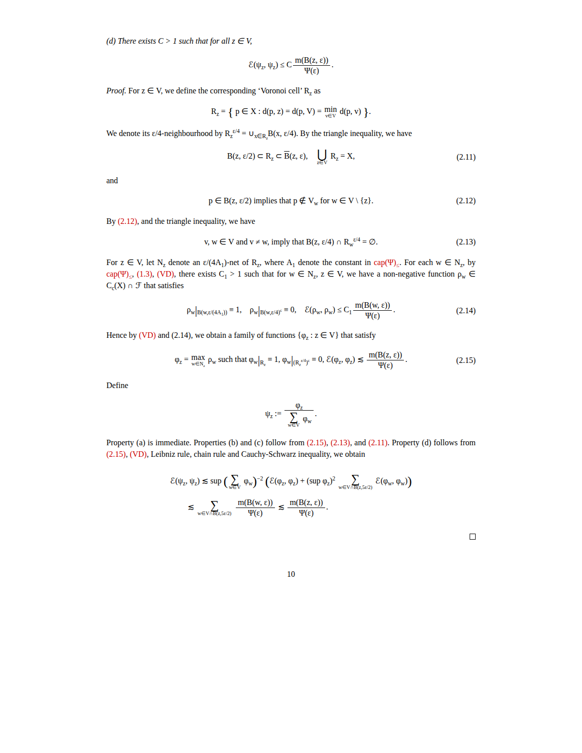(d) There exists C > 1 such that for all z ∈ V,
ℰ(ψz, ψz) ≤ Cm(B(z, ε)) Ψ(ε).
Proof. For z ∈ V, we define the corresponding ‘Voronoi cell’ Rz as
Rz = { p ∈ X : d(p, z) = d(p, V) = min v∈V d(p, v) }.
We denote its ε/4-neighbourhood by Rzε/4 = ∪x∈RzB(x, ε/4). By the triangle inequality, we have
B(z, ε/2) ⊂ Rz ⊂ B(z, ε), ⋃z∈V Rz = X,
(2.11)
and
p ∈ B(z, ε/2) implies that p ∉ Vw for w ∈ V \ {z}.
(2.12)
By (2.12), and the triangle inequality, we have
v, w ∈ V and v ≠ w, imply that B(z, ε/4) ∩ Rwε/4 = ∅.
(2.13)
For z ∈ V, let Nz denote an ε/(4A1)-net of Rz, where A1 denote the constant in cap(Ψ)≤. For each w ∈ Nz, by cap(Ψ)≤, (1.3), (VD), there exists C1 > 1 such that for w ∈ Nz, z ∈ V, we have a non-negative function ρw ∈ Cc(X) ∩ ℱ that satisfies
ρw|B(w,ε/(4A1)) ≡ 1, ρw|B(w,ε/4)c ≡ 0, ℰ(ρw, ρw) ≤ C1m(B(w, ε)) Ψ(ε).
(2.14)
Hence by (VD) and (2.14), we obtain a family of functions {φz : z ∈ V} that satisfy
φz = max w∈Nz ρw such that φw|Rz ≡ 1, φw|(Rzε/4)c ≡ 0, ℰ(φz, φz) ≲ m(B(z, ε)) Ψ(ε).
(2.15)
Define
ψz := φz∑w∈V φw.
Property (a) is immediate. Properties (b) and (c) follow from (2.15), (2.13), and (2.11). Property (d) follows from (2.15), (VD), Leibniz rule, chain rule and Cauchy-Schwarz inequality, we obtain
ℰ(ψz, ψz) ≲ sup (∑w∈V φw)−2 (ℰ(φz, φz) + (sup φz)2 ∑w∈V∩B(z,5ε/2) ℰ(φw, φw))
≲ ∑w∈V∩B(z,5ε/2) m(B(w, ε)) Ψ(ε) ≲ m(B(z, ε)) Ψ(ε).
10